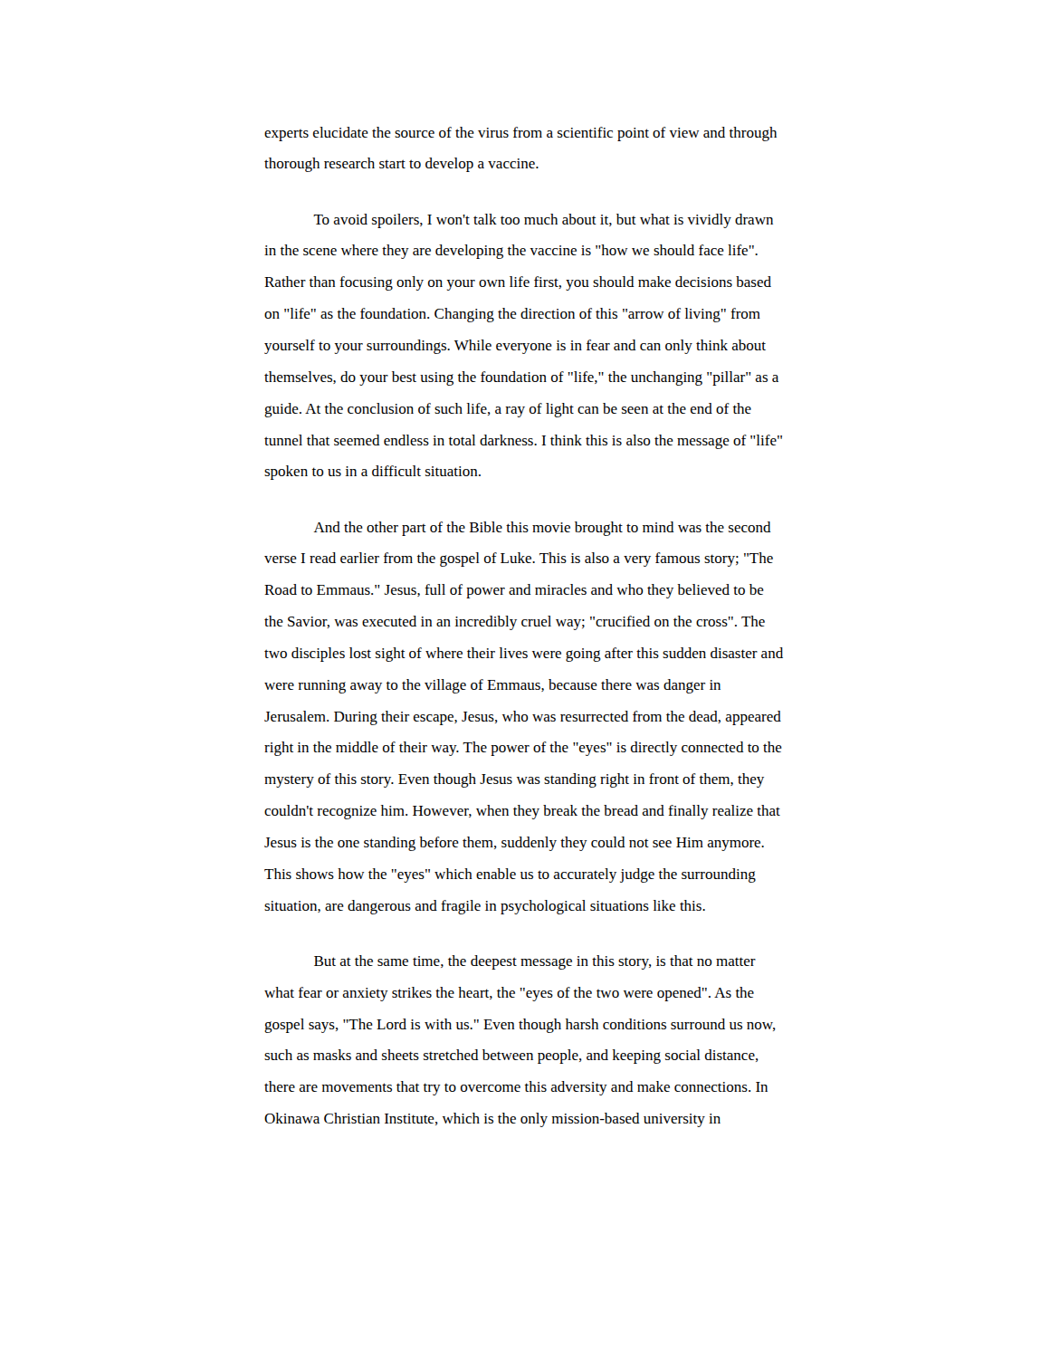experts elucidate the source of the virus from a scientific point of view and through thorough research start to develop a vaccine.
To avoid spoilers, I won't talk too much about it, but what is vividly drawn in the scene where they are developing the vaccine is "how we should face life". Rather than focusing only on your own life first, you should make decisions based on "life" as the foundation. Changing the direction of this "arrow of living" from yourself to your surroundings. While everyone is in fear and can only think about themselves, do your best using the foundation of "life," the unchanging "pillar" as a guide. At the conclusion of such life, a ray of light can be seen at the end of the tunnel that seemed endless in total darkness. I think this is also the message of "life" spoken to us in a difficult situation.
And the other part of the Bible this movie brought to mind was the second verse I read earlier from the gospel of Luke. This is also a very famous story; "The Road to Emmaus." Jesus, full of power and miracles and who they believed to be the Savior, was executed in an incredibly cruel way; "crucified on the cross". The two disciples lost sight of where their lives were going after this sudden disaster and were running away to the village of Emmaus, because there was danger in Jerusalem. During their escape, Jesus, who was resurrected from the dead, appeared right in the middle of their way. The power of the "eyes" is directly connected to the mystery of this story. Even though Jesus was standing right in front of them, they couldn't recognize him. However, when they break the bread and finally realize that Jesus is the one standing before them, suddenly they could not see Him anymore. This shows how the "eyes" which enable us to accurately judge the surrounding situation, are dangerous and fragile in psychological situations like this.
But at the same time, the deepest message in this story, is that no matter what fear or anxiety strikes the heart, the "eyes of the two were opened". As the gospel says, "The Lord is with us." Even though harsh conditions surround us now, such as masks and sheets stretched between people, and keeping social distance, there are movements that try to overcome this adversity and make connections. In Okinawa Christian Institute, which is the only mission-based university in